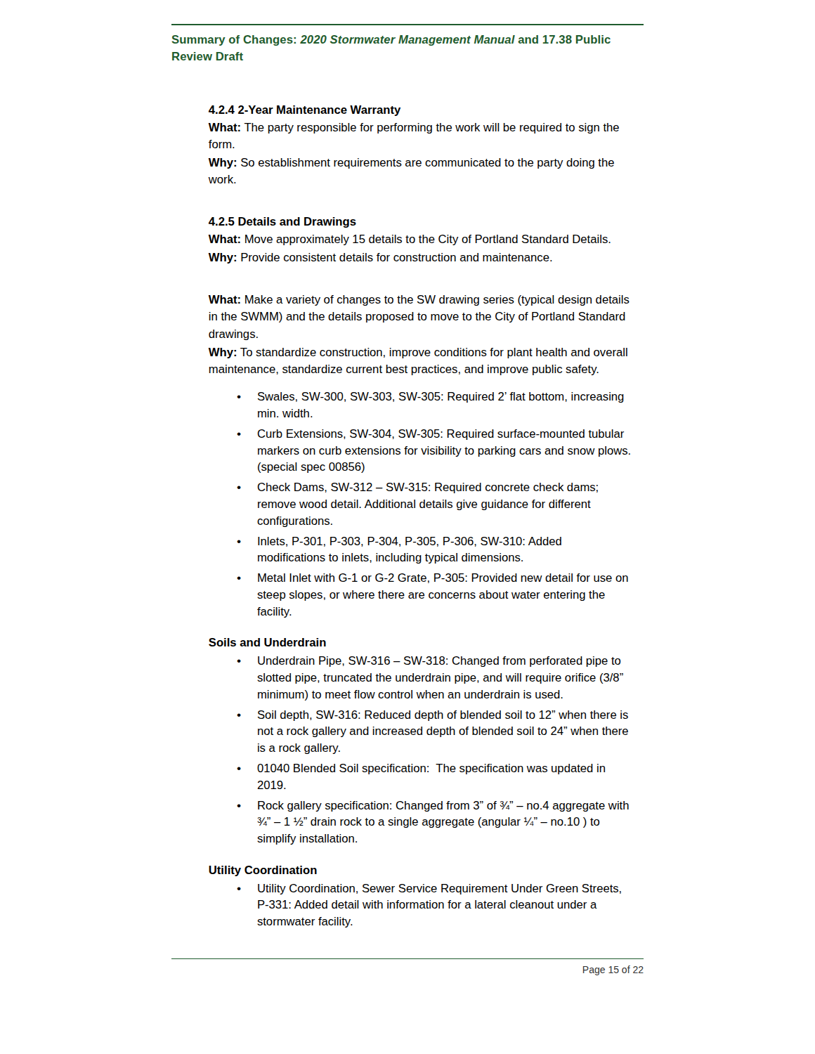Summary of Changes: 2020 Stormwater Management Manual and 17.38 Public Review Draft
4.2.4 2-Year Maintenance Warranty
What: The party responsible for performing the work will be required to sign the form.
Why: So establishment requirements are communicated to the party doing the work.
4.2.5 Details and Drawings
What: Move approximately 15 details to the City of Portland Standard Details.
Why: Provide consistent details for construction and maintenance.
What: Make a variety of changes to the SW drawing series (typical design details in the SWMM) and the details proposed to move to the City of Portland Standard drawings.
Why: To standardize construction, improve conditions for plant health and overall maintenance, standardize current best practices, and improve public safety.
Swales, SW-300, SW-303, SW-305: Required 2’ flat bottom, increasing min. width.
Curb Extensions, SW-304, SW-305: Required surface-mounted tubular markers on curb extensions for visibility to parking cars and snow plows. (special spec 00856)
Check Dams, SW-312 – SW-315: Required concrete check dams; remove wood detail. Additional details give guidance for different configurations.
Inlets, P-301, P-303, P-304, P-305, P-306, SW-310: Added modifications to inlets, including typical dimensions.
Metal Inlet with G-1 or G-2 Grate, P-305: Provided new detail for use on steep slopes, or where there are concerns about water entering the facility.
Soils and Underdrain
Underdrain Pipe, SW-316 – SW-318: Changed from perforated pipe to slotted pipe, truncated the underdrain pipe, and will require orifice (3/8” minimum) to meet flow control when an underdrain is used.
Soil depth, SW-316: Reduced depth of blended soil to 12” when there is not a rock gallery and increased depth of blended soil to 24” when there is a rock gallery.
01040 Blended Soil specification: The specification was updated in 2019.
Rock gallery specification: Changed from 3” of ¾” – no.4 aggregate with ¾” – 1 ½” drain rock to a single aggregate (angular ¼” – no.10 ) to simplify installation.
Utility Coordination
Utility Coordination, Sewer Service Requirement Under Green Streets, P-331: Added detail with information for a lateral cleanout under a stormwater facility.
Page 15 of 22